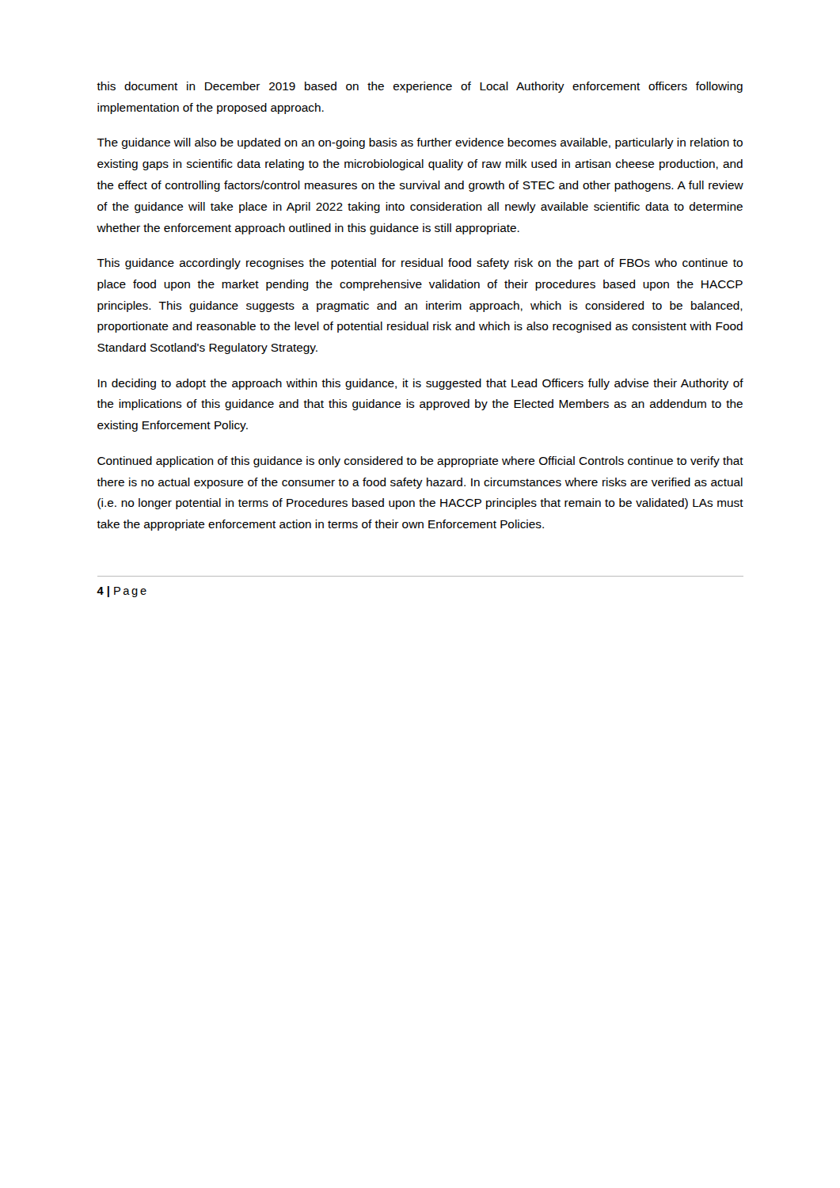this document in December 2019 based on the experience of Local Authority enforcement officers following implementation of the proposed approach.
The guidance will also be updated on an on-going basis as further evidence becomes available, particularly in relation to existing gaps in scientific data relating to the microbiological quality of raw milk used in artisan cheese production, and the effect of controlling factors/control measures on the survival and growth of STEC and other pathogens. A full review of the guidance will take place in April 2022 taking into consideration all newly available scientific data to determine whether the enforcement approach outlined in this guidance is still appropriate.
This guidance accordingly recognises the potential for residual food safety risk on the part of FBOs who continue to place food upon the market pending the comprehensive validation of their procedures based upon the HACCP principles. This guidance suggests a pragmatic and an interim approach, which is considered to be balanced, proportionate and reasonable to the level of potential residual risk and which is also recognised as consistent with Food Standard Scotland's Regulatory Strategy.
In deciding to adopt the approach within this guidance, it is suggested that Lead Officers fully advise their Authority of the implications of this guidance and that this guidance is approved by the Elected Members as an addendum to the existing Enforcement Policy.
Continued application of this guidance is only considered to be appropriate where Official Controls continue to verify that there is no actual exposure of the consumer to a food safety hazard. In circumstances where risks are verified as actual (i.e. no longer potential in terms of Procedures based upon the HACCP principles that remain to be validated) LAs must take the appropriate enforcement action in terms of their own Enforcement Policies.
4 | Page